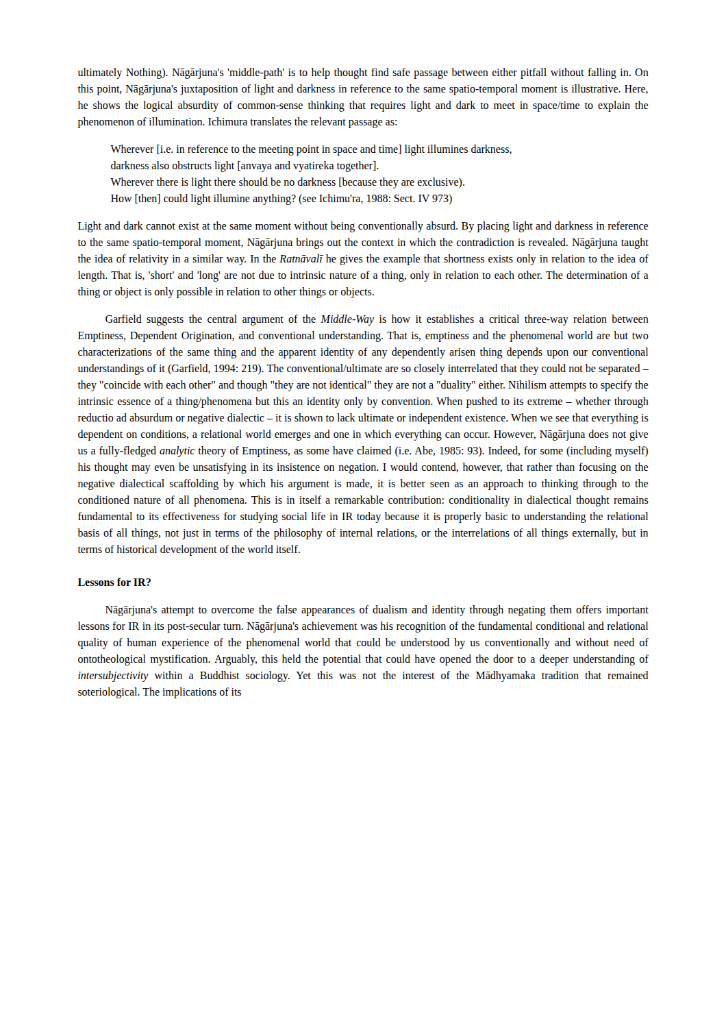ultimately Nothing). Nāgārjuna's 'middle-path' is to help thought find safe passage between either pitfall without falling in. On this point, Nāgārjuna's juxtaposition of light and darkness in reference to the same spatio-temporal moment is illustrative. Here, he shows the logical absurdity of common-sense thinking that requires light and dark to meet in space/time to explain the phenomenon of illumination. Ichimura translates the relevant passage as:
Wherever [i.e. in reference to the meeting point in space and time] light illumines darkness,
darkness also obstructs light [anvaya and vyatireka together].
Wherever there is light there should be no darkness [because they are exclusive).
How [then] could light illumine anything? (see Ichimu'ra, 1988: Sect. IV 973)
Light and dark cannot exist at the same moment without being conventionally absurd. By placing light and darkness in reference to the same spatio-temporal moment, Nāgārjuna brings out the context in which the contradiction is revealed. Nāgārjuna taught the idea of relativity in a similar way. In the Ratnāvalī he gives the example that shortness exists only in relation to the idea of length. That is, 'short' and 'long' are not due to intrinsic nature of a thing, only in relation to each other. The determination of a thing or object is only possible in relation to other things or objects.
Garfield suggests the central argument of the Middle-Way is how it establishes a critical three-way relation between Emptiness, Dependent Origination, and conventional understanding. That is, emptiness and the phenomenal world are but two characterizations of the same thing and the apparent identity of any dependently arisen thing depends upon our conventional understandings of it (Garfield, 1994: 219). The conventional/ultimate are so closely interrelated that they could not be separated – they "coincide with each other" and though "they are not identical" they are not a "duality" either. Nihilism attempts to specify the intrinsic essence of a thing/phenomena but this an identity only by convention. When pushed to its extreme – whether through reductio ad absurdum or negative dialectic – it is shown to lack ultimate or independent existence. When we see that everything is dependent on conditions, a relational world emerges and one in which everything can occur. However, Nāgārjuna does not give us a fully-fledged analytic theory of Emptiness, as some have claimed (i.e. Abe, 1985: 93). Indeed, for some (including myself) his thought may even be unsatisfying in its insistence on negation. I would contend, however, that rather than focusing on the negative dialectical scaffolding by which his argument is made, it is better seen as an approach to thinking through to the conditioned nature of all phenomena. This is in itself a remarkable contribution: conditionality in dialectical thought remains fundamental to its effectiveness for studying social life in IR today because it is properly basic to understanding the relational basis of all things, not just in terms of the philosophy of internal relations, or the interrelations of all things externally, but in terms of historical development of the world itself.
Lessons for IR?
Nāgārjuna's attempt to overcome the false appearances of dualism and identity through negating them offers important lessons for IR in its post-secular turn. Nāgārjuna's achievement was his recognition of the fundamental conditional and relational quality of human experience of the phenomenal world that could be understood by us conventionally and without need of ontotheological mystification. Arguably, this held the potential that could have opened the door to a deeper understanding of intersubjectivity within a Buddhist sociology. Yet this was not the interest of the Mādhyamaka tradition that remained soteriological. The implications of its